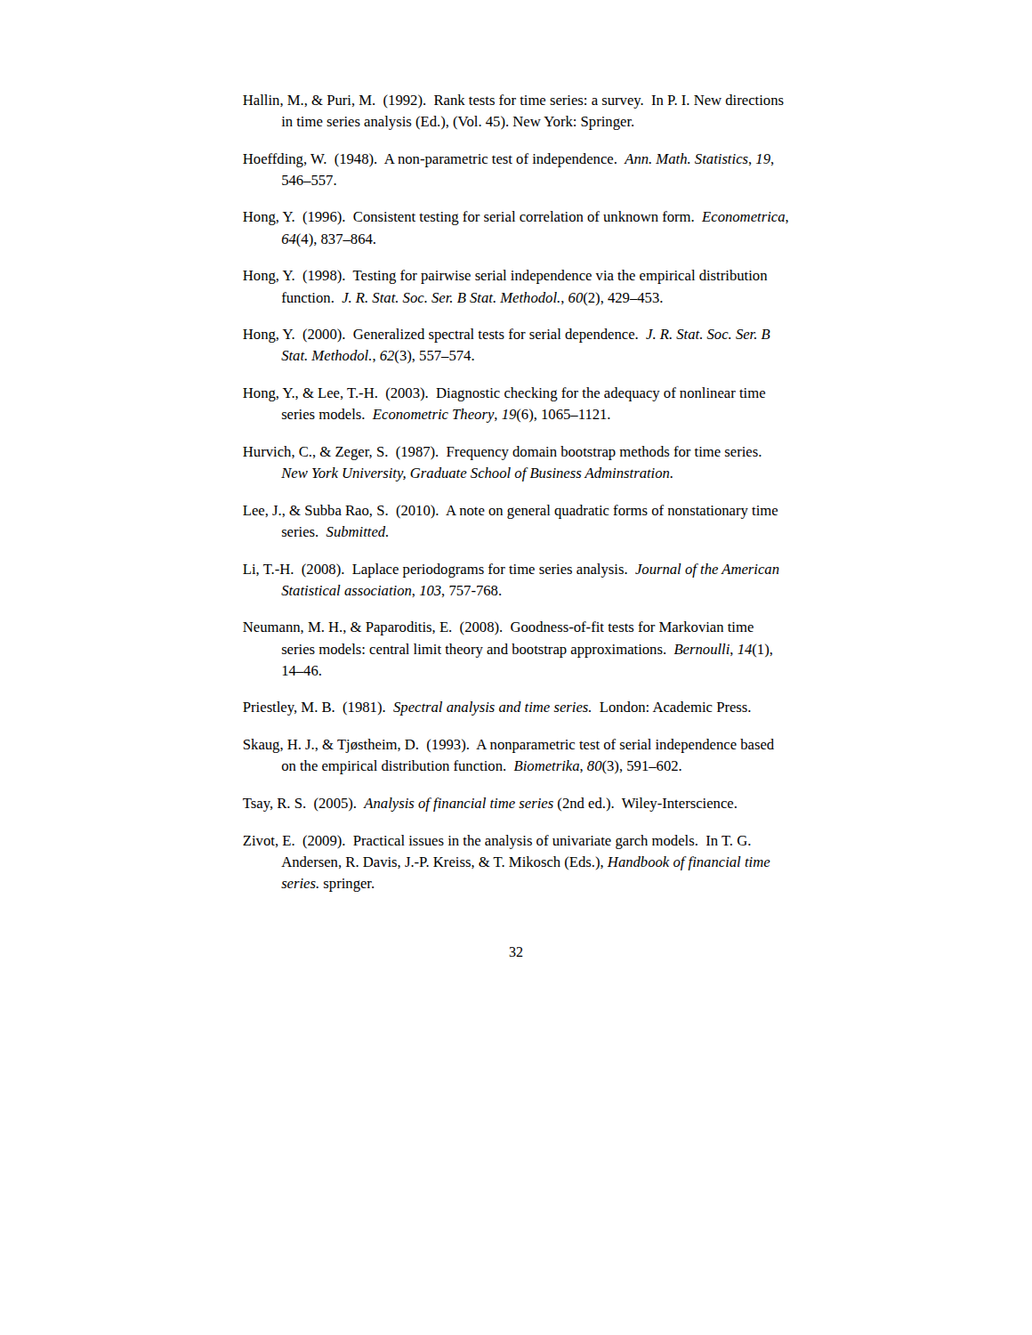Hallin, M., & Puri, M. (1992). Rank tests for time series: a survey. In P. I. New directions in time series analysis (Ed.), (Vol. 45). New York: Springer.
Hoeffding, W. (1948). A non-parametric test of independence. Ann. Math. Statistics, 19, 546–557.
Hong, Y. (1996). Consistent testing for serial correlation of unknown form. Econometrica, 64(4), 837–864.
Hong, Y. (1998). Testing for pairwise serial independence via the empirical distribution function. J. R. Stat. Soc. Ser. B Stat. Methodol., 60(2), 429–453.
Hong, Y. (2000). Generalized spectral tests for serial dependence. J. R. Stat. Soc. Ser. B Stat. Methodol., 62(3), 557–574.
Hong, Y., & Lee, T.-H. (2003). Diagnostic checking for the adequacy of nonlinear time series models. Econometric Theory, 19(6), 1065–1121.
Hurvich, C., & Zeger, S. (1987). Frequency domain bootstrap methods for time series. New York University, Graduate School of Business Adminstration.
Lee, J., & Subba Rao, S. (2010). A note on general quadratic forms of nonstationary time series. Submitted.
Li, T.-H. (2008). Laplace periodograms for time series analysis. Journal of the American Statistical association, 103, 757-768.
Neumann, M. H., & Paparoditis, E. (2008). Goodness-of-fit tests for Markovian time series models: central limit theory and bootstrap approximations. Bernoulli, 14(1), 14–46.
Priestley, M. B. (1981). Spectral analysis and time series. London: Academic Press.
Skaug, H. J., & Tjøstheim, D. (1993). A nonparametric test of serial independence based on the empirical distribution function. Biometrika, 80(3), 591–602.
Tsay, R. S. (2005). Analysis of financial time series (2nd ed.). Wiley-Interscience.
Zivot, E. (2009). Practical issues in the analysis of univariate garch models. In T. G. Andersen, R. Davis, J.-P. Kreiss, & T. Mikosch (Eds.), Handbook of financial time series. springer.
32